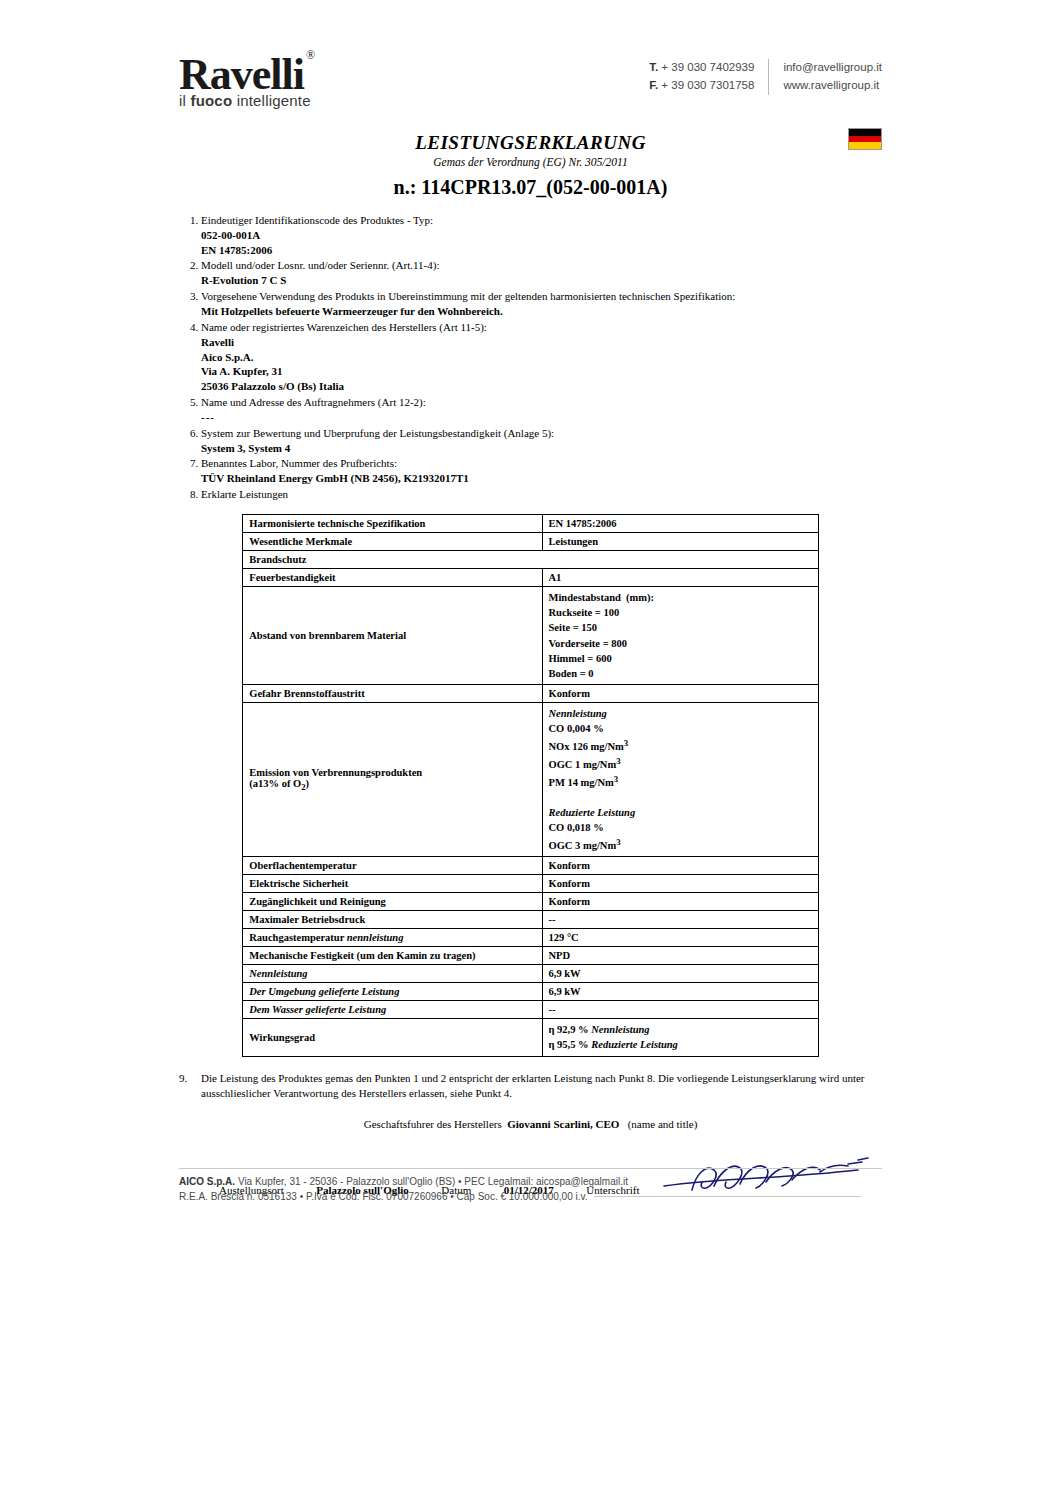Ravelli®
il fuoco intelligente
T. + 39 030 7402939
F. + 39 030 7301758
info@ravelligroup.it
www.ravelligroup.it
LEISTUNGSERKLARUNG
Gemas der Verordnung (EG) Nr. 305/2011
n.: 114CPR13.07_(052-00-001A)
Eindeutiger Identifikationscode des Produktes - Typ:
052-00-001A
EN 14785:2006
Modell und/oder Losnr. und/oder Seriennr. (Art.11-4):
R-Evolution 7 C S
Vorgesehene Verwendung des Produkts in Ubereinstimmung mit der geltenden harmonisierten technischen Spezifikation:
Mit Holzpellets befeuerte Warmeerzeuger fur den Wohnbereich.
Name oder registriertes Warenzeichen des Herstellers (Art 11-5):
Ravelli
Aico S.p.A.
Via A. Kupfer, 31
25036 Palazzolo s/O (Bs) Italia
Name und Adresse des Auftragnehmers (Art 12-2):
---
System zur Bewertung und Uberprufung der Leistungsbestandigkeit (Anlage 5):
System 3, System 4
Benanntes Labor, Nummer des Prufberichts:
TÜV Rheinland Energy GmbH (NB 2456), K21932017T1
Erklarte Leistungen
| Harmonisierte technische Spezifikation | EN 14785:2006 |
| Wesentliche Merkmale | Leistungen |
| Brandschutz |
| Feuerbestandigkeit | A1 |
| Abstand von brennbarem Material | Mindestabstand (mm): Ruckseite = 100 Seite = 150 Vorderseite = 800 Himmel = 600 Boden = 0 |
| Gefahr Brennstoffaustritt | Konform |
| Emission von Verbrennungsprodukten (a13% of O 2 ) | Nennleistung CO 0,004 % NOx 126 mg/Nm 3 OGC 1 mg/Nm 3 PM 14 mg/Nm 3 Reduzierte Leistung CO 0,018 % OGC 3 mg/Nm 3 |
| Oberflachentemperatur | Konform |
| Elektrische Sicherheit | Konform |
| Zugänglichkeit und Reinigung | Konform |
| Maximaler Betriebsdruck | -- |
| Rauchgastemperatur nennleistung | 129 °C |
| Mechanische Festigkeit (um den Kamin zu tragen) | NPD |
| Nennleistung | 6,9 kW |
| Der Umgebung gelieferte Leistung | 6,9 kW |
| Dem Wasser gelieferte Leistung | -- |
| Wirkungsgrad | η 92,9 % Nennleistung η 95,5 % Reduzierte Leistung |
9. Die Leistung des Produktes gemas den Punkten 1 und 2 entspricht der erklarten Leistung nach Punkt 8. Die vorliegende Leistungserklarung wird unter ausschlieslicher Verantwortung des Herstellers erlassen, siehe Punkt 4.
Geschaftsfuhrer des Herstellers Giovanni Scarlini, CEO (name and title)
Austellungsort
Palazzolo sull'Oglio
Datum
01/12/2017
Unterschrift
AICO S.p.A. Via Kupfer, 31 - 25036 - Palazzolo sull'Oglio (BS) • PEC Legalmail: aicospa@legalmail.it
R.E.A. Brescia n. 0516133 • P.Iva e Cod. Fisc. 07007260966 • Cap Soc. € 10.000.000,00 i.v.